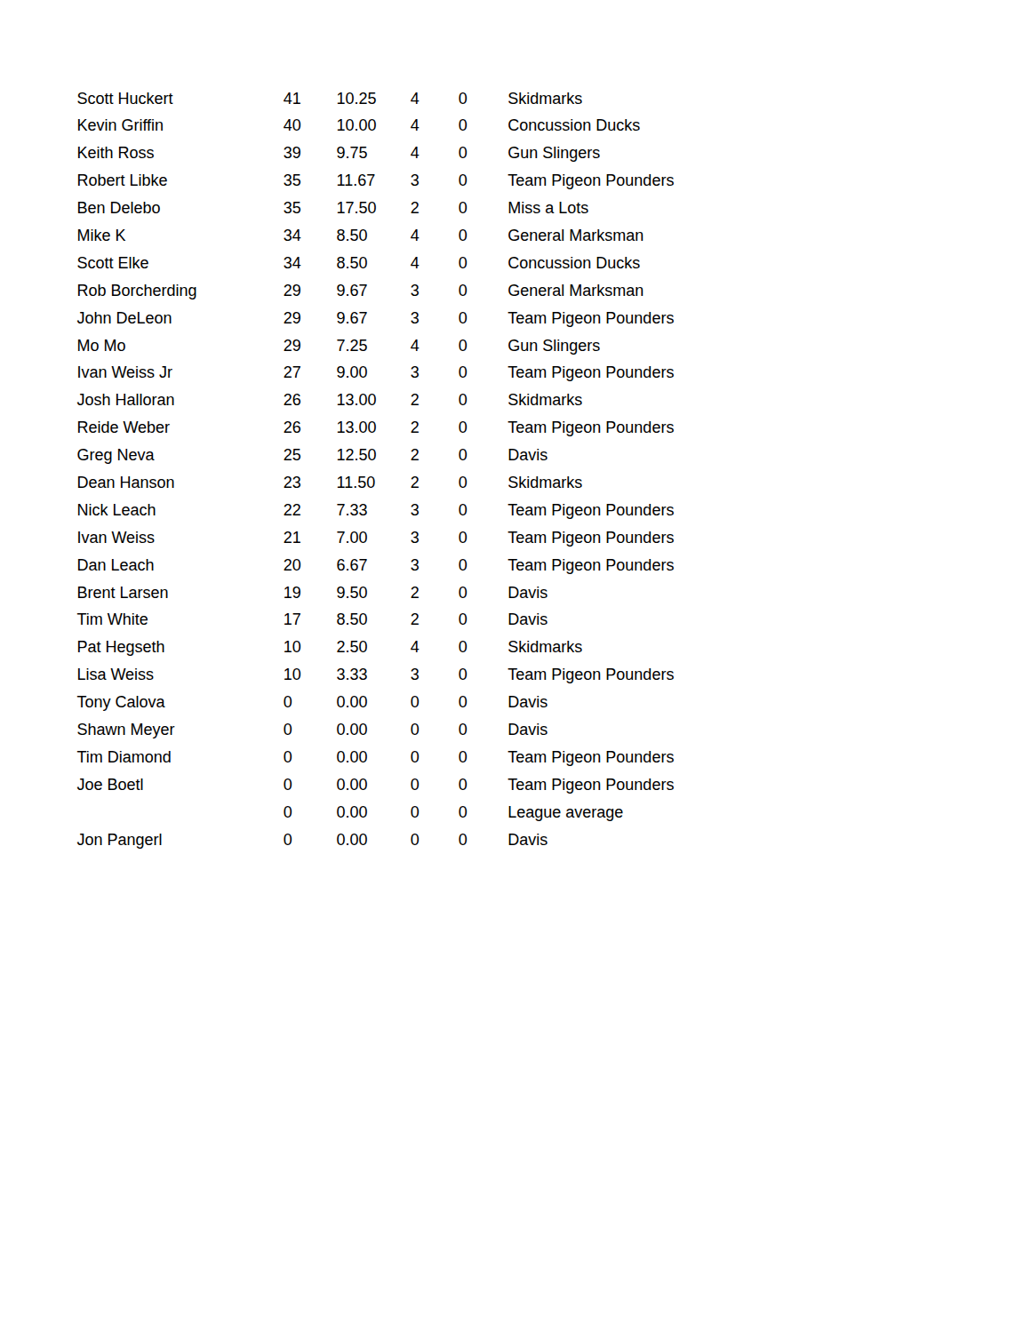| Scott Huckert | 41 | 10.25 | 4 | 0 | Skidmarks |
| Kevin Griffin | 40 | 10.00 | 4 | 0 | Concussion Ducks |
| Keith Ross | 39 | 9.75 | 4 | 0 | Gun Slingers |
| Robert Libke | 35 | 11.67 | 3 | 0 | Team Pigeon Pounders |
| Ben Delebo | 35 | 17.50 | 2 | 0 | Miss a Lots |
| Mike K | 34 | 8.50 | 4 | 0 | General Marksman |
| Scott Elke | 34 | 8.50 | 4 | 0 | Concussion Ducks |
| Rob Borcherding | 29 | 9.67 | 3 | 0 | General Marksman |
| John DeLeon | 29 | 9.67 | 3 | 0 | Team Pigeon Pounders |
| Mo Mo | 29 | 7.25 | 4 | 0 | Gun Slingers |
| Ivan Weiss Jr | 27 | 9.00 | 3 | 0 | Team Pigeon Pounders |
| Josh Halloran | 26 | 13.00 | 2 | 0 | Skidmarks |
| Reide Weber | 26 | 13.00 | 2 | 0 | Team Pigeon Pounders |
| Greg Neva | 25 | 12.50 | 2 | 0 | Davis |
| Dean Hanson | 23 | 11.50 | 2 | 0 | Skidmarks |
| Nick Leach | 22 | 7.33 | 3 | 0 | Team Pigeon Pounders |
| Ivan Weiss | 21 | 7.00 | 3 | 0 | Team Pigeon Pounders |
| Dan Leach | 20 | 6.67 | 3 | 0 | Team Pigeon Pounders |
| Brent Larsen | 19 | 9.50 | 2 | 0 | Davis |
| Tim White | 17 | 8.50 | 2 | 0 | Davis |
| Pat Hegseth | 10 | 2.50 | 4 | 0 | Skidmarks |
| Lisa Weiss | 10 | 3.33 | 3 | 0 | Team Pigeon Pounders |
| Tony Calova | 0 | 0.00 | 0 | 0 | Davis |
| Shawn Meyer | 0 | 0.00 | 0 | 0 | Davis |
| Tim Diamond | 0 | 0.00 | 0 | 0 | Team Pigeon Pounders |
| Joe Boetl | 0 | 0.00 | 0 | 0 | Team Pigeon Pounders |
| | 0 | 0.00 | 0 | 0 | League average |
| Jon Pangerl | 0 | 0.00 | 0 | 0 | Davis |